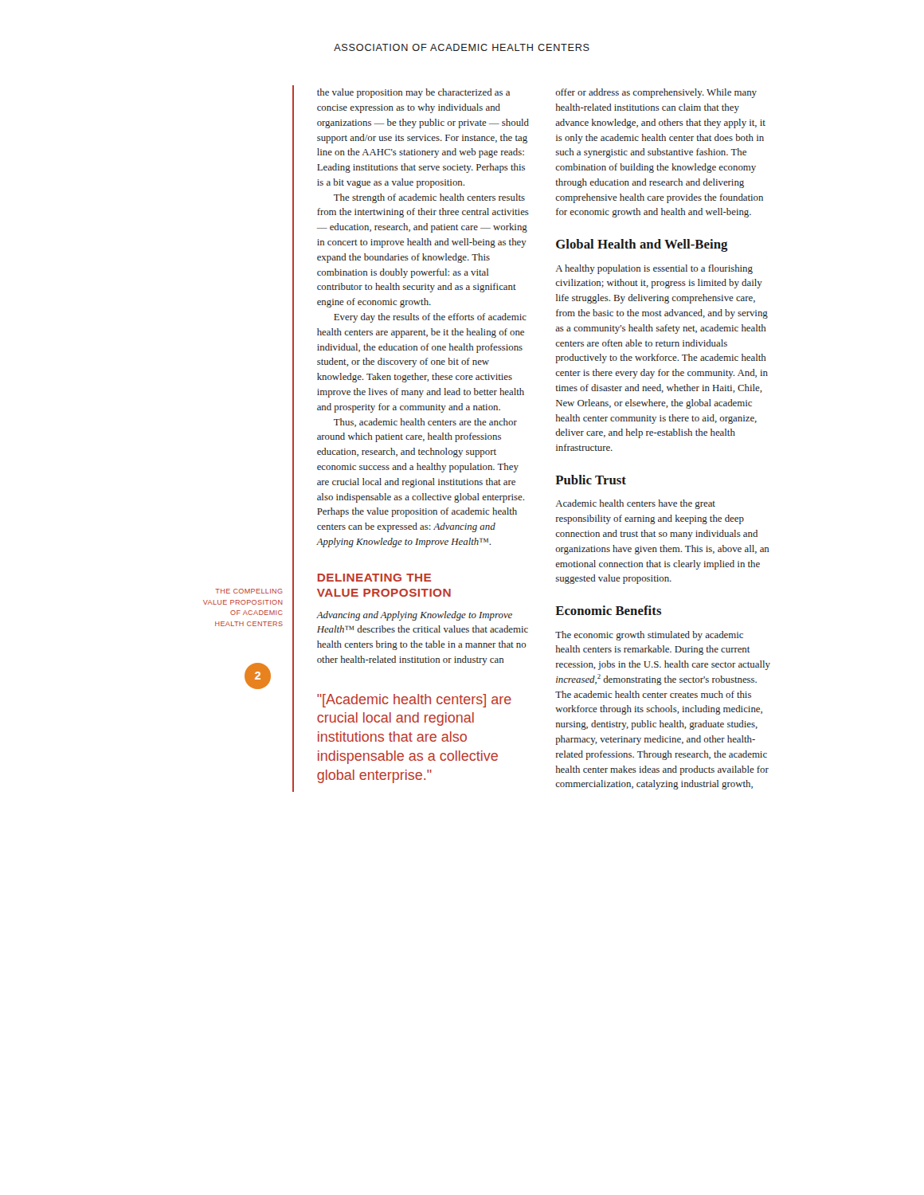ASSOCIATION OF ACADEMIC HEALTH CENTERS
THE COMPELLING
VALUE PROPOSITION
OF ACADEMIC
HEALTH CENTERS
2
the value proposition may be characterized as a concise expression as to why individuals and organizations — be they public or private — should support and/or use its services. For instance, the tag line on the AAHC's stationery and web page reads: Leading institutions that serve society. Perhaps this is a bit vague as a value proposition.
The strength of academic health centers results from the intertwining of their three central activities — education, research, and patient care — working in concert to improve health and well-being as they expand the boundaries of knowledge. This combination is doubly powerful: as a vital contributor to health security and as a significant engine of economic growth.
Every day the results of the efforts of academic health centers are apparent, be it the healing of one individual, the education of one health professions student, or the discovery of one bit of new knowledge. Taken together, these core activities improve the lives of many and lead to better health and prosperity for a community and a nation.
Thus, academic health centers are the anchor around which patient care, health professions education, research, and technology support economic success and a healthy population. They are crucial local and regional institutions that are also indispensable as a collective global enterprise. Perhaps the value proposition of academic health centers can be expressed as: Advancing and Applying Knowledge to Improve Health™.
DELINEATING THE
VALUE PROPOSITION
Advancing and Applying Knowledge to Improve Health™ describes the critical values that academic health centers bring to the table in a manner that no other health-related institution or industry can
"[Academic health centers] are crucial local and regional institutions that are also indispensable as a collective global enterprise."
offer or address as comprehensively. While many health-related institutions can claim that they advance knowledge, and others that they apply it, it is only the academic health center that does both in such a synergistic and substantive fashion. The combination of building the knowledge economy through education and research and delivering comprehensive health care provides the foundation for economic growth and health and well-being.
Global Health and Well-Being
A healthy population is essential to a flourishing civilization; without it, progress is limited by daily life struggles. By delivering comprehensive care, from the basic to the most advanced, and by serving as a community's health safety net, academic health centers are often able to return individuals productively to the workforce. The academic health center is there every day for the community. And, in times of disaster and need, whether in Haiti, Chile, New Orleans, or elsewhere, the global academic health center community is there to aid, organize, deliver care, and help re-establish the health infrastructure.
Public Trust
Academic health centers have the great responsibility of earning and keeping the deep connection and trust that so many individuals and organizations have given them. This is, above all, an emotional connection that is clearly implied in the suggested value proposition.
Economic Benefits
The economic growth stimulated by academic health centers is remarkable. During the current recession, jobs in the U.S. health care sector actually increased,2 demonstrating the sector's robustness. The academic health center creates much of this workforce through its schools, including medicine, nursing, dentistry, public health, graduate studies, pharmacy, veterinary medicine, and other health-related professions. Through research, the academic health center makes ideas and products available for commercialization, catalyzing industrial growth,